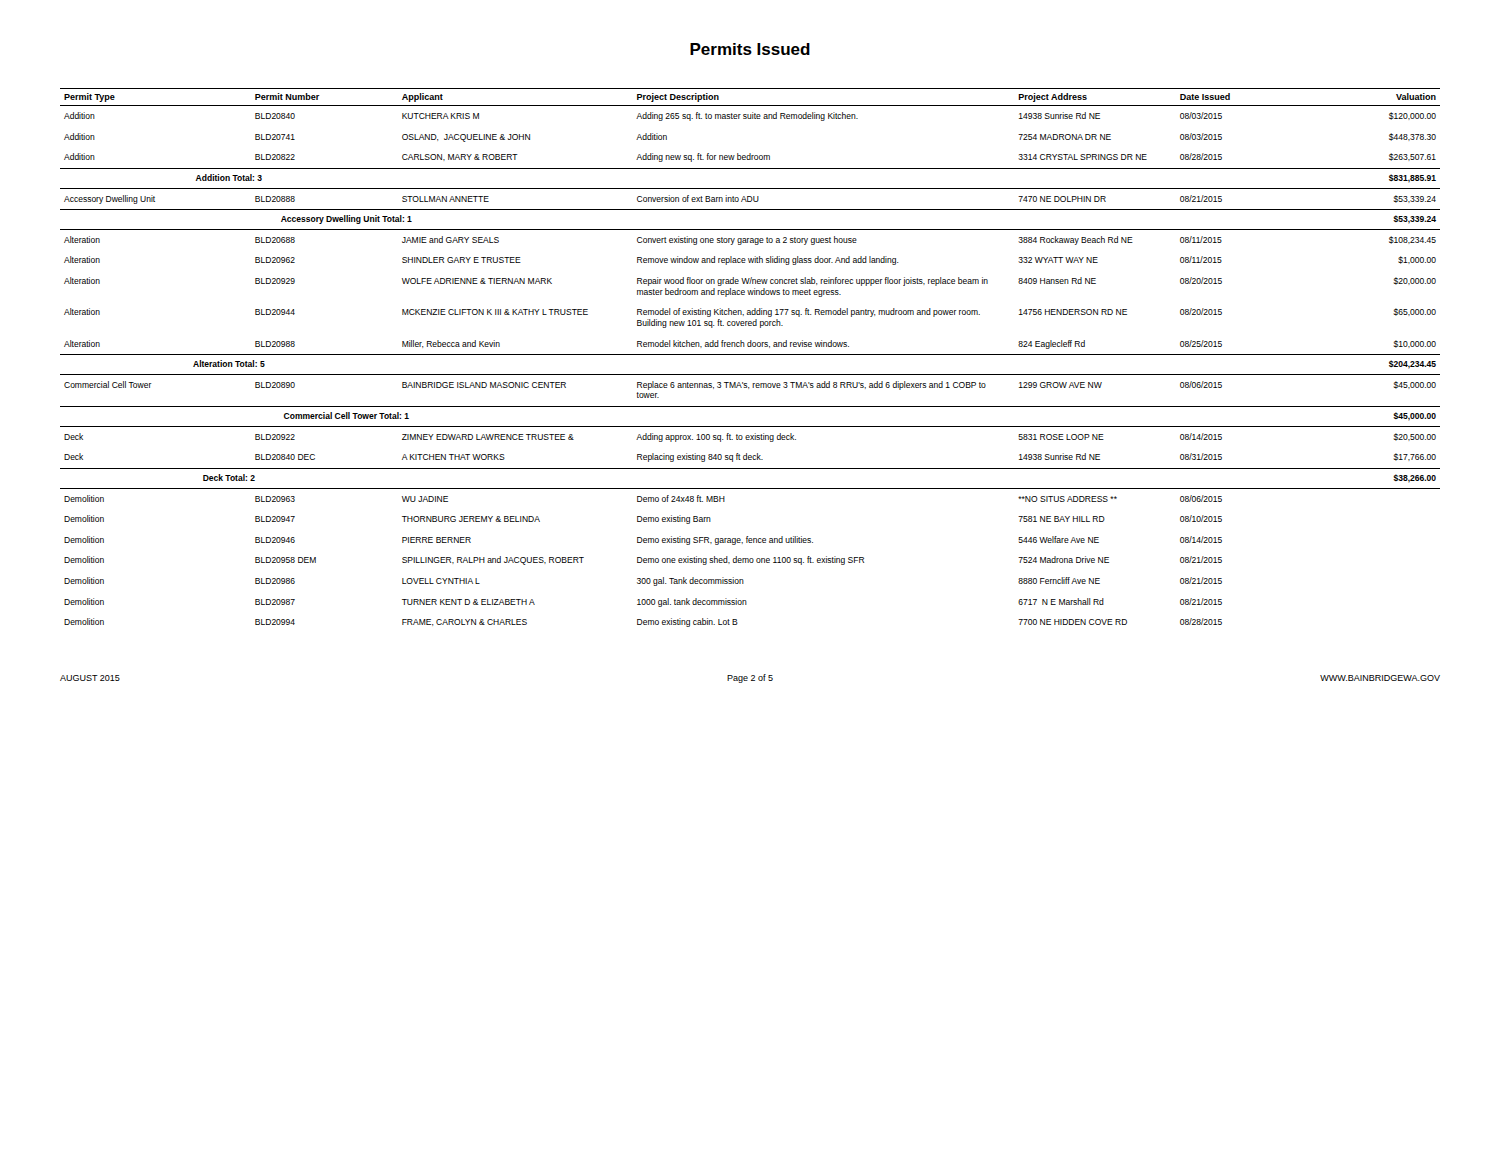Permits Issued
| Permit Type | Permit Number | Applicant | Project Description | Project Address | Date Issued | Valuation |
| --- | --- | --- | --- | --- | --- | --- |
| Addition | BLD20840 | KUTCHERA KRIS M | Adding 265 sq. ft. to master suite and Remodeling Kitchen. | 14938 Sunrise Rd NE | 08/03/2015 | $120,000.00 |
| Addition | BLD20741 | OSLAND, JACQUELINE & JOHN | Addition | 7254 MADRONA DR NE | 08/03/2015 | $448,378.30 |
| Addition | BLD20822 | CARLSON, MARY & ROBERT | Adding new sq. ft. for new bedroom | 3314 CRYSTAL SPRINGS DR NE | 08/28/2015 | $263,507.61 |
| Addition Total: 3 | | $831,885.91 |
| Accessory Dwelling Unit | BLD20888 | STOLLMAN ANNETTE | Conversion of ext Barn into ADU | 7470 NE DOLPHIN DR | 08/21/2015 | $53,339.24 |
| Accessory Dwelling Unit Total: 1 | | $53,339.24 |
| Alteration | BLD20688 | JAMIE and GARY SEALS | Convert existing one story garage to a 2 story guest house | 3884 Rockaway Beach Rd NE | 08/11/2015 | $108,234.45 |
| Alteration | BLD20962 | SHINDLER GARY E TRUSTEE | Remove window and replace with sliding glass door. And add landing. | 332 WYATT WAY NE | 08/11/2015 | $1,000.00 |
| Alteration | BLD20929 | WOLFE ADRIENNE & TIERNAN MARK | Repair wood floor on grade W/new concret slab, reinforec uppper floor joists, replace beam in master bedroom and replace windows to meet egress. | 8409 Hansen Rd NE | 08/20/2015 | $20,000.00 |
| Alteration | BLD20944 | MCKENZIE CLIFTON K III & KATHY L TRUSTEE | Remodel of existing Kitchen, adding 177 sq. ft. Remodel pantry, mudroom and power room. Building new 101 sq. ft. covered porch. | 14756 HENDERSON RD NE | 08/20/2015 | $65,000.00 |
| Alteration | BLD20988 | Miller, Rebecca and Kevin | Remodel kitchen, add french doors, and revise windows. | 824 Eaglecleff Rd | 08/25/2015 | $10,000.00 |
| Alteration Total: 5 | | $204,234.45 |
| Commercial Cell Tower | BLD20890 | BAINBRIDGE ISLAND MASONIC CENTER | Replace 6 antennas, 3 TMA's, remove 3 TMA's add 8 RRU's, add 6 diplexers and 1 COBP to tower. | 1299 GROW AVE NW | 08/06/2015 | $45,000.00 |
| Commercial Cell Tower Total: 1 | | $45,000.00 |
| Deck | BLD20922 | ZIMNEY EDWARD LAWRENCE TRUSTEE & | Adding approx. 100 sq. ft. to existing deck. | 5831 ROSE LOOP NE | 08/14/2015 | $20,500.00 |
| Deck | BLD20840 DEC | A KITCHEN THAT WORKS | Replacing existing 840 sq ft deck. | 14938 Sunrise Rd NE | 08/31/2015 | $17,766.00 |
| Deck Total: 2 | | $38,266.00 |
| Demolition | BLD20963 | WU JADINE | Demo of 24x48 ft. MBH | **NO SITUS ADDRESS ** | 08/06/2015 | |
| Demolition | BLD20947 | THORNBURG JEREMY & BELINDA | Demo existing Barn | 7581 NE BAY HILL RD | 08/10/2015 | |
| Demolition | BLD20946 | PIERRE BERNER | Demo existing SFR, garage, fence and utilities. | 5446 Welfare Ave NE | 08/14/2015 | |
| Demolition | BLD20958 DEM | SPILLINGER, RALPH and JACQUES, ROBERT | Demo one existing shed, demo one 1100 sq. ft. existing SFR | 7524 Madrona Drive NE | 08/21/2015 | |
| Demolition | BLD20986 | LOVELL CYNTHIA L | 300 gal. Tank decommission | 8880 Ferncliff Ave NE | 08/21/2015 | |
| Demolition | BLD20987 | TURNER KENT D & ELIZABETH A | 1000 gal. tank decommission | 6717 N E Marshall Rd | 08/21/2015 | |
| Demolition | BLD20994 | FRAME, CAROLYN & CHARLES | Demo existing cabin. Lot B | 7700 NE HIDDEN COVE RD | 08/28/2015 | |
AUGUST 2015
Page 2 of 5
WWW.BAINBRIDGEWA.GOV